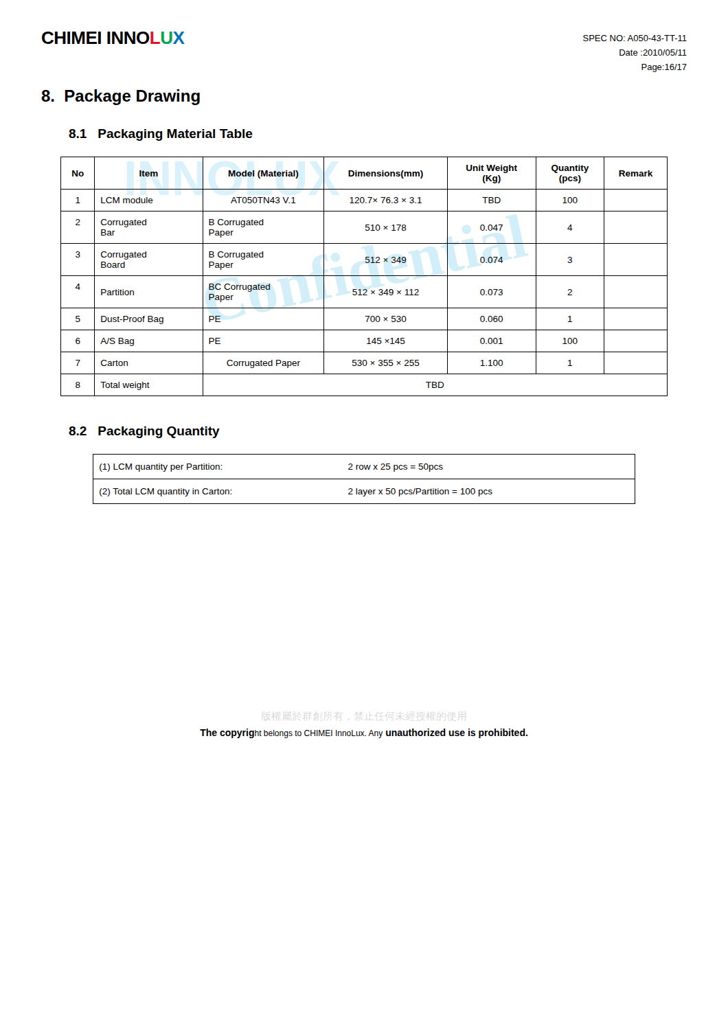INNOLUX
Confidential
SPEC NO: A050-43-TT-11
Date :2010/05/11
Page:16/17
CHIMEI INNOLUX
8. Package Drawing
8.1 Packaging Material Table
| No | Item | Model (Material) | Dimensions(mm) | Unit Weight (Kg) | Quantity (pcs) | Remark |
| --- | --- | --- | --- | --- | --- | --- |
| 1 | LCM module | AT050TN43 V.1 | 120.7× 76.3 × 3.1 | TBD | 100 | |
| 2 | Corrugated Bar | B Corrugated Paper | 510 × 178 | 0.047 | 4 | |
| 3 | Corrugated Board | B Corrugated Paper | 512 × 349 | 0.074 | 3 | |
| 4 | Partition | BC Corrugated Paper | 512 × 349 × 112 | 0.073 | 2 | |
| 5 | Dust-Proof Bag | PE | 700 × 530 | 0.060 | 1 | |
| 6 | A/S Bag | PE | 145 ×145 | 0.001 | 100 | |
| 7 | Carton | Corrugated Paper | 530 × 355 × 255 | 1.100 | 1 | |
| 8 | Total weight | TBD |
8.2 Packaging Quantity
| (1) LCM quantity per Partition: | 2 row x 25 pcs = 50pcs |
| (2) Total LCM quantity in Carton: | 2 layer x 50 pcs/Partition = 100 pcs |
版權屬於群創所有，禁止任何未經授權的使用
The copyrig ht belongs to CHIMEI InnoLux. Any unauthorized use is prohibited.